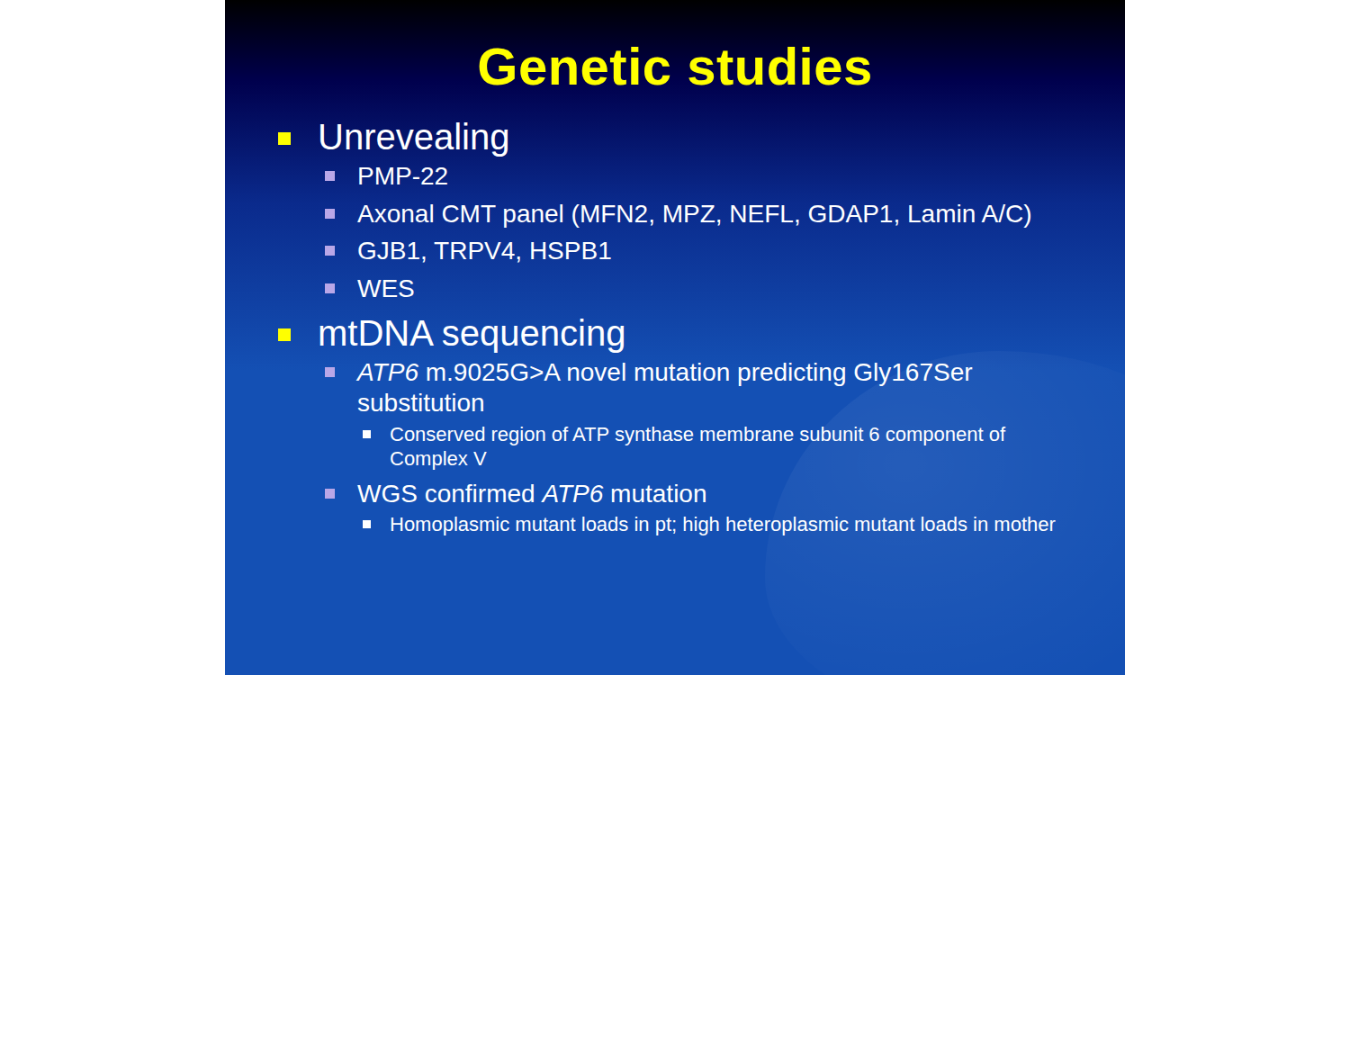Genetic studies
Unrevealing
PMP-22
Axonal CMT panel (MFN2, MPZ, NEFL, GDAP1, Lamin A/C)
GJB1, TRPV4, HSPB1
WES
mtDNA sequencing
ATP6 m.9025G>A novel mutation predicting Gly167Ser substitution
Conserved region of ATP synthase membrane subunit 6 component of Complex V
WGS confirmed ATP6 mutation
Homoplasmic mutant loads in pt; high heteroplasmic mutant loads in mother